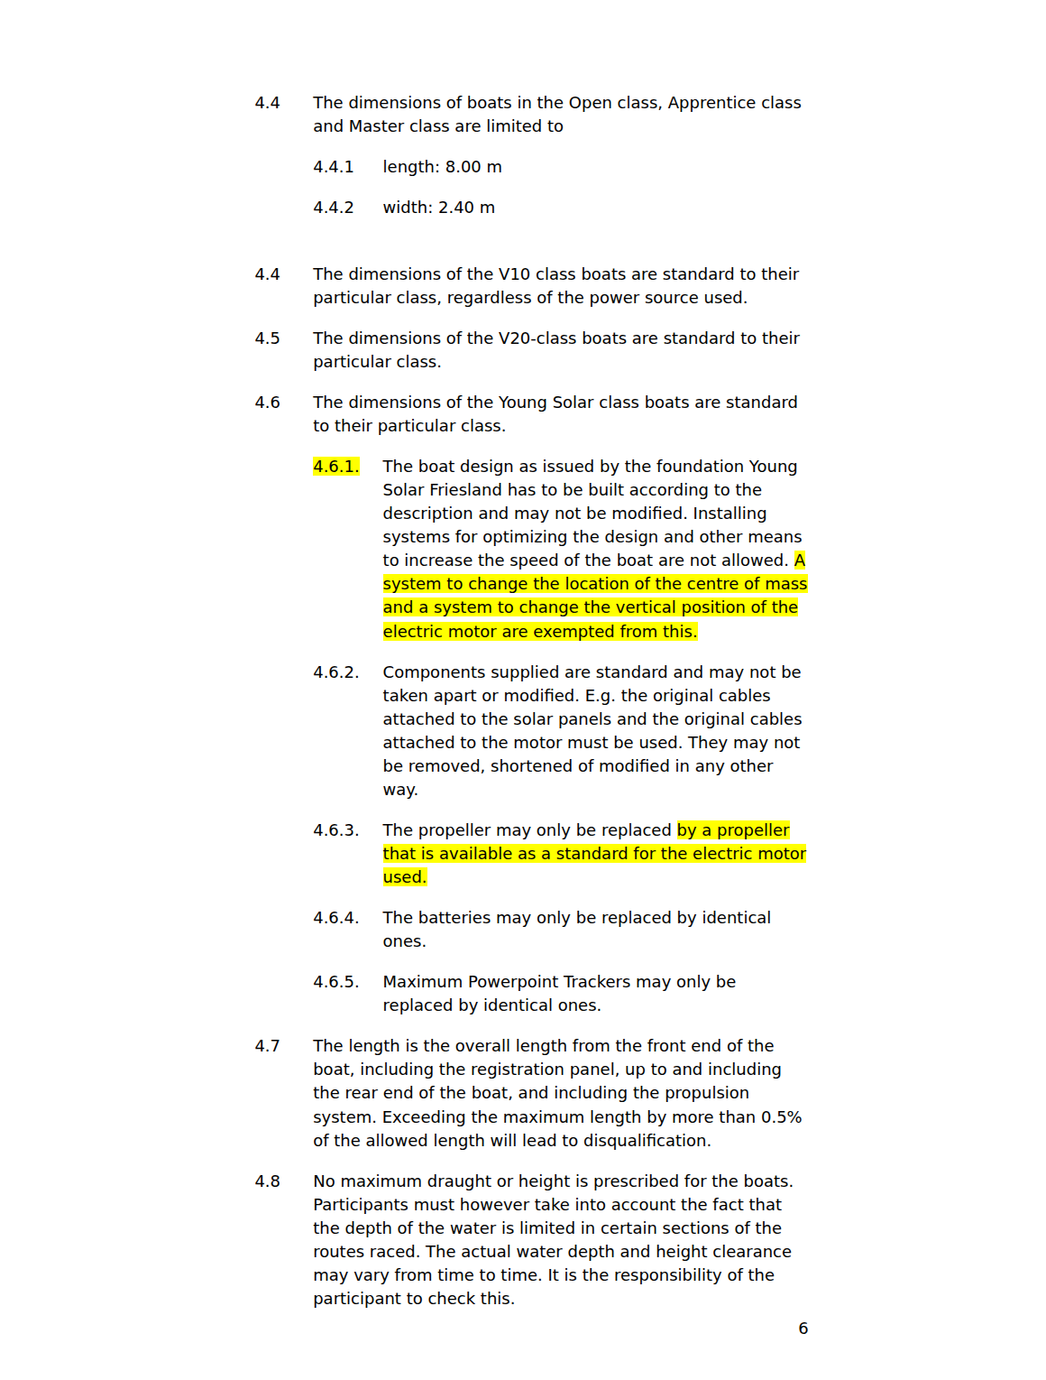4.4
The dimensions of boats in the Open class, Apprentice class and Master class are limited to
4.4.1
length: 8.00 m
4.4.2
width: 2.40 m
4.4
The dimensions of the V10 class boats are standard to their particular class, regardless of the power source used.
4.5
The dimensions of the V20-class boats are standard to their particular class.
4.6
The dimensions of the Young Solar class boats are standard to their particular class.
4.6.1.
The boat design as issued by the foundation Young Solar Friesland has to be built according to the description and may not be modified. Installing systems for optimizing the design and other means to increase the speed of the boat are not allowed. A system to change the location of the centre of mass and a system to change the vertical position of the electric motor are exempted from this.
4.6.2.
Components supplied are standard and may not be taken apart or modified. E.g. the original cables attached to the solar panels and the original cables attached to the motor must be used. They may not be removed, shortened of modified in any other way.
4.6.3.
The propeller may only be replaced by a propeller that is available as a standard for the electric motor used.
4.6.4.
The batteries may only be replaced by identical ones.
4.6.5.
Maximum Powerpoint Trackers may only be replaced by identical ones.
4.7
The length is the overall length from the front end of the boat, including the registration panel, up to and including the rear end of the boat, and including the propulsion system. Exceeding the maximum length by more than 0.5% of the allowed length will lead to disqualification.
4.8
No maximum draught or height is prescribed for the boats. Participants must however take into account the fact that the depth of the water is limited in certain sections of the routes raced. The actual water depth and height clearance may vary from time to time. It is the responsibility of the participant to check this.
6